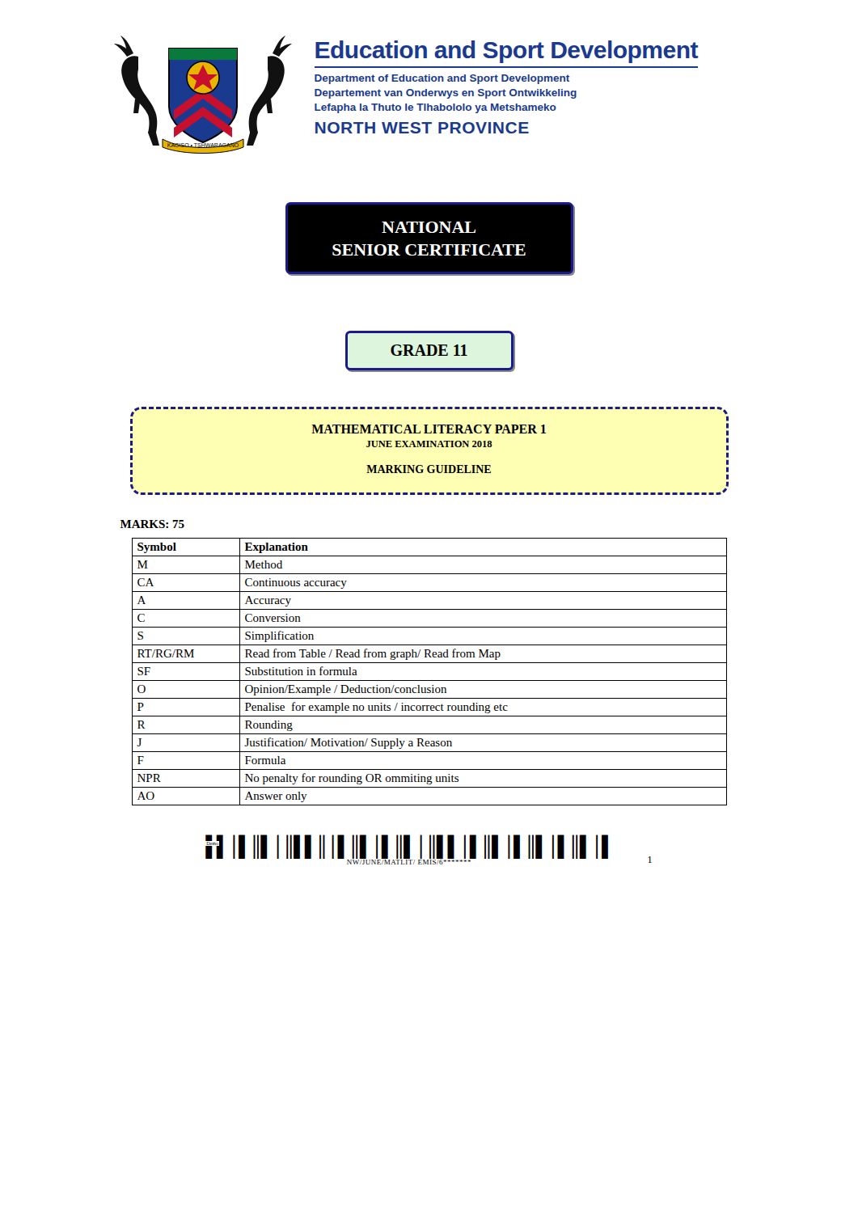KAGISO • TSHWARAGANO
Education and Sport Development
Department of Education and Sport Development
Departement van Onderwys en Sport Ontwikkeling
Lefapha la Thuto le Tlhabololo ya Metshameko
NORTH WEST PROVINCE
NATIONAL
SENIOR CERTIFICATE
GRADE 11
MATHEMATICAL LITERACY PAPER 1
JUNE EXAMINATION 2018
MARKING GUIDELINE
MARKS: 75
| Symbol | Explanation |
| --- | --- |
| M | Method |
| CA | Continuous accuracy |
| A | Accuracy |
| C | Conversion |
| S | Simplification |
| RT/RG/RM | Read from Table / Read from graph/ Read from Map |
| SF | Substitution in formula |
| O | Opinion/Example / Deduction/conclusion |
| P | Penalise for example no units / incorrect rounding etc |
| R | Rounding |
| J | Justification/ Motivation/ Supply a Reason |
| F | Formula |
| NPR | No penalty for rounding OR ommiting units |
| AO | Answer only |
Demo ▌▌│▌║▌│║▌▌║│▌║▌│▌║▌│║▌▌│▌║▌│▌║▌│▌║▌│▌
NW/JUNE/MATLIT/ EMIS/6******* 1